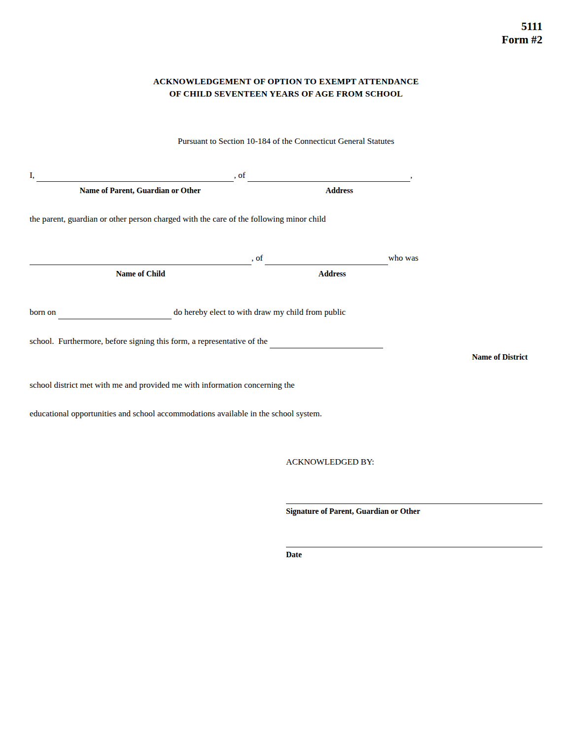5111
Form #2
ACKNOWLEDGEMENT OF OPTION TO EXEMPT ATTENDANCE
OF CHILD SEVENTEEN YEARS OF AGE FROM SCHOOL
Pursuant to Section 10-184 of the Connecticut General Statutes
I, , of ,
Name of Parent, Guardian or Other Address
the parent, guardian or other person charged with the care of the following minor child
, of who was
Name of Child Address
born on do hereby elect to with draw my child from public
school. Furthermore, before signing this form, a representative of the
Name of District
school district met with me and provided me with information concerning the
educational opportunities and school accommodations available in the school system.
ACKNOWLEDGED BY:
Signature of Parent, Guardian or Other
Date